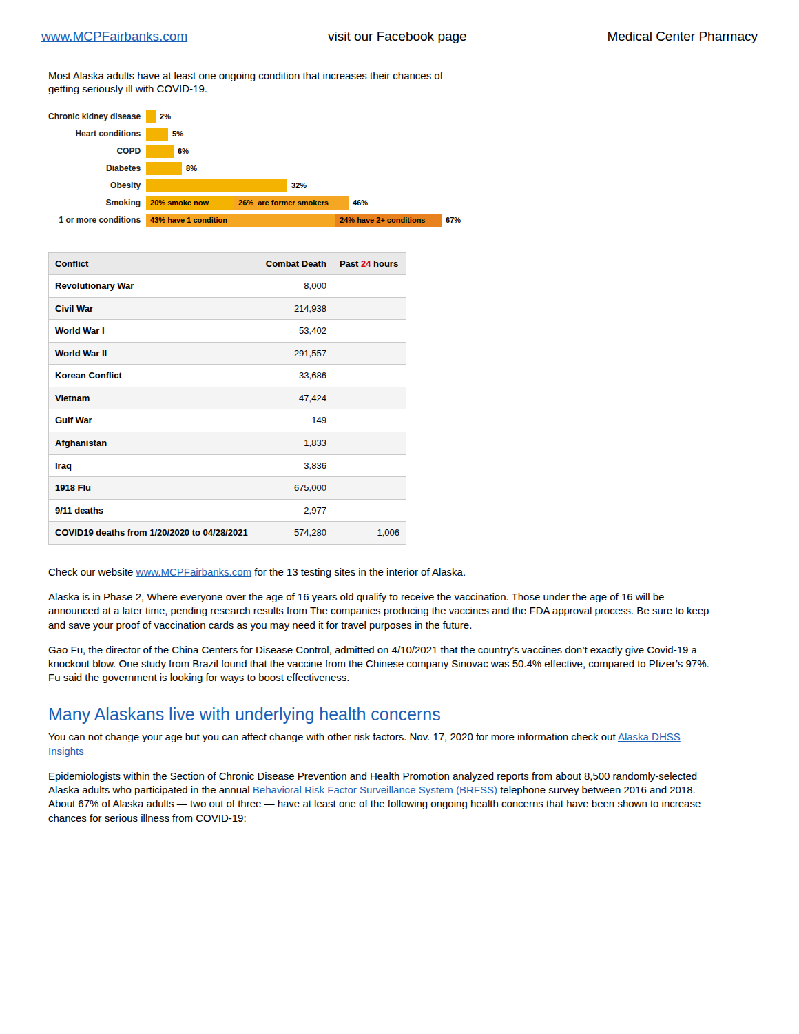www.MCPFairbanks.com visit our Facebook page Medical Center Pharmacy
Most Alaska adults have at least one ongoing condition that increases their chances of getting seriously ill with COVID-19.
| Chronic kidney disease | 2% |
| Heart conditions | 5% |
| COPD | 6% |
| Diabetes | 8% |
| Obesity | 32% |
| Smoking | 20% smoke now 26% are former smokers 46% |
| 1 or more conditions | 43% have 1 condition 24% have 2+ conditions 67% |
| Conflict | Combat Death | Past 24 hours |
| --- | --- | --- |
| Revolutionary War | 8,000 | |
| Civil War | 214,938 | |
| World War I | 53,402 | |
| World War II | 291,557 | |
| Korean Conflict | 33,686 | |
| Vietnam | 47,424 | |
| Gulf War | 149 | |
| Afghanistan | 1,833 | |
| Iraq | 3,836 | |
| 1918 Flu | 675,000 | |
| 9/11 deaths | 2,977 | |
| COVID19 deaths from 1/20/2020 to 04/28/2021 | 574,280 | 1,006 |
Check our website www.MCPFairbanks.com for the 13 testing sites in the interior of Alaska.
Alaska is in Phase 2, Where everyone over the age of 16 years old qualify to receive the vaccination. Those under the age of 16 will be announced at a later time, pending research results from The companies producing the vaccines and the FDA approval process. Be sure to keep and save your proof of vaccination cards as you may need it for travel purposes in the future.
Gao Fu, the director of the China Centers for Disease Control, admitted on 4/10/2021 that the country’s vaccines don’t exactly give Covid-19 a knockout blow. One study from Brazil found that the vaccine from the Chinese company Sinovac was 50.4% effective, compared to Pfizer’s 97%. Fu said the government is looking for ways to boost effectiveness.
Many Alaskans live with underlying health concerns
You can not change your age but you can affect change with other risk factors. Nov. 17, 2020 for more information check out Alaska DHSS Insights
Epidemiologists within the Section of Chronic Disease Prevention and Health Promotion analyzed reports from about 8,500 randomly-selected Alaska adults who participated in the annual Behavioral Risk Factor Surveillance System (BRFSS) telephone survey between 2016 and 2018. About 67% of Alaska adults — two out of three — have at least one of the following ongoing health concerns that have been shown to increase chances for serious illness from COVID-19: